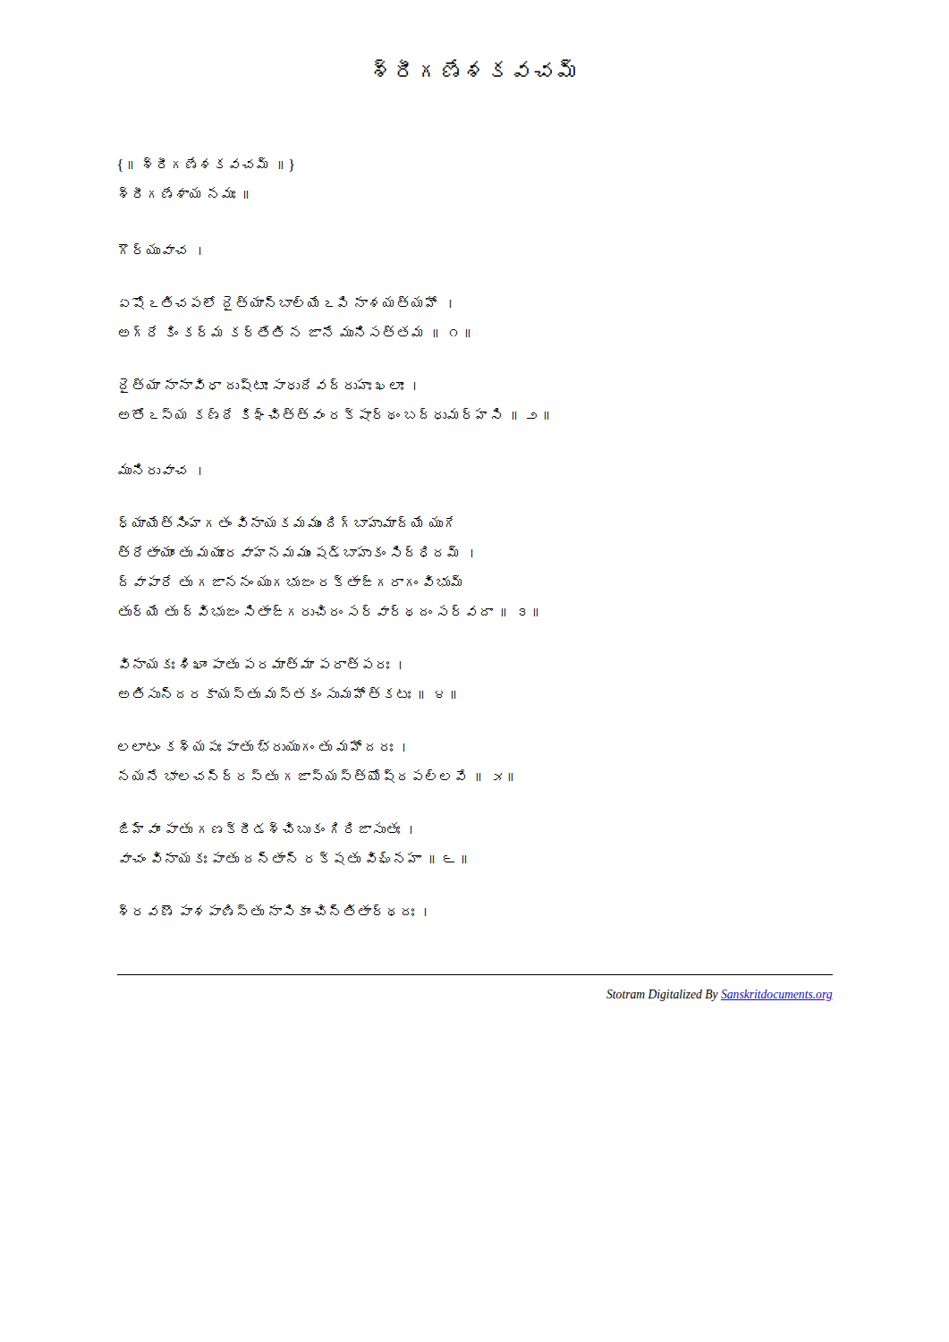శ్రీగణేశకవచమ్
{॥ శ్రీగణేశకవచమ్ ॥}
శ్రీగణేశాయ నమః ॥
గౌర్యువాచ ।
ఏషోఽతిచపలో దైత్యాన్బాల్యేఽపి నాశయత్యహో ।
అగ్రే కిం కర్మ కర్తేతి న జానే మునిసత్తమ ॥ ౧॥
దైత్యా నానావిధా దుష్టాః సాధుదేవద్రుహః ఖలాః ।
అతోఽస్య కణ్ఠే కిఞ్చిత్త్వం రక్షార్థం బద్ధుమర్హసి ॥ ౨॥
మునిరువాచ ।
ధ్యాయేత్సింహగతం వినాయకమముం దిగ్బాహుమాద్యే యుగే
త్రేతాయాం తు మయూరవాహనమముం షడ్బాహుకం సిద్ధిదమ్ ।
ద్వాపారే తు గజాననం యుగభుజం రక్తాఙ్గరాగం విభుమ్
తుర్యే తు ద్విభుజం సితాఙ్గరుచిరం సర్వార్థదం సర్వదా ॥ ౩॥
వినాయకః శిఖాం పాతు పరమాత్మా పరాత్పరః ।
అతిసున్దరకాయస్తు మస్తకం సుమహోత్కటః ॥ ౪॥
లలాటం కశ్యపః పాతు భ్రుయుగం తు మహోదరః ।
నయనే భాలచన్ద్రస్తు గజాస్యస్త్యోష్ఠపల్లవే ॥ ౫॥
జిహ్వాం పాతు గణక్రీడశ్చిబుకం గిరిజాసుతః ।
వాచం వినాయకః పాతు దన్తాన్ రక్షతు విఘ్నహా ॥ ౬॥
శ్రవణౌ పాశపాణిస్తు నాసికాం చిన్తితార్థదః ।
Stotram Digitalized By Sanskritdocuments.org